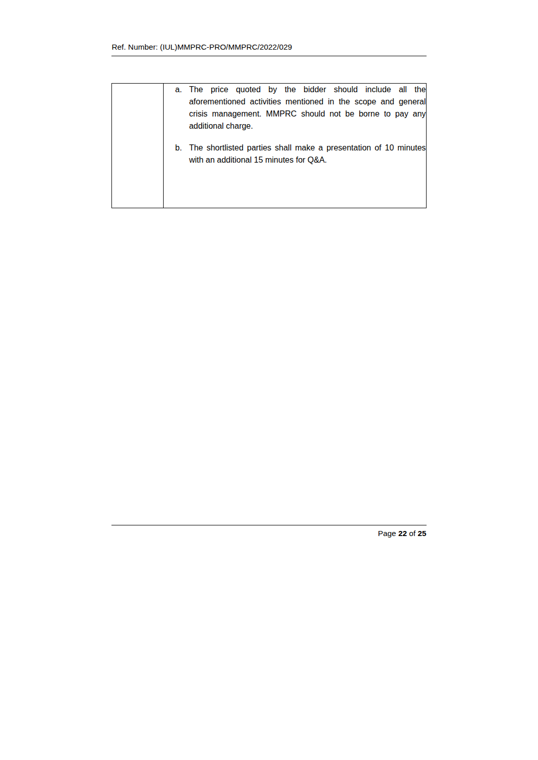Ref. Number: (IUL)MMPRC-PRO/MMPRC/2022/029
| | The price quoted by the bidder should include all the aforementioned activities mentioned in the scope and general crisis management. MMPRC should not be borne to pay any additional charge. The shortlisted parties shall make a presentation of 10 minutes with an additional 15 minutes for Q&A. |
Page 22 of 25